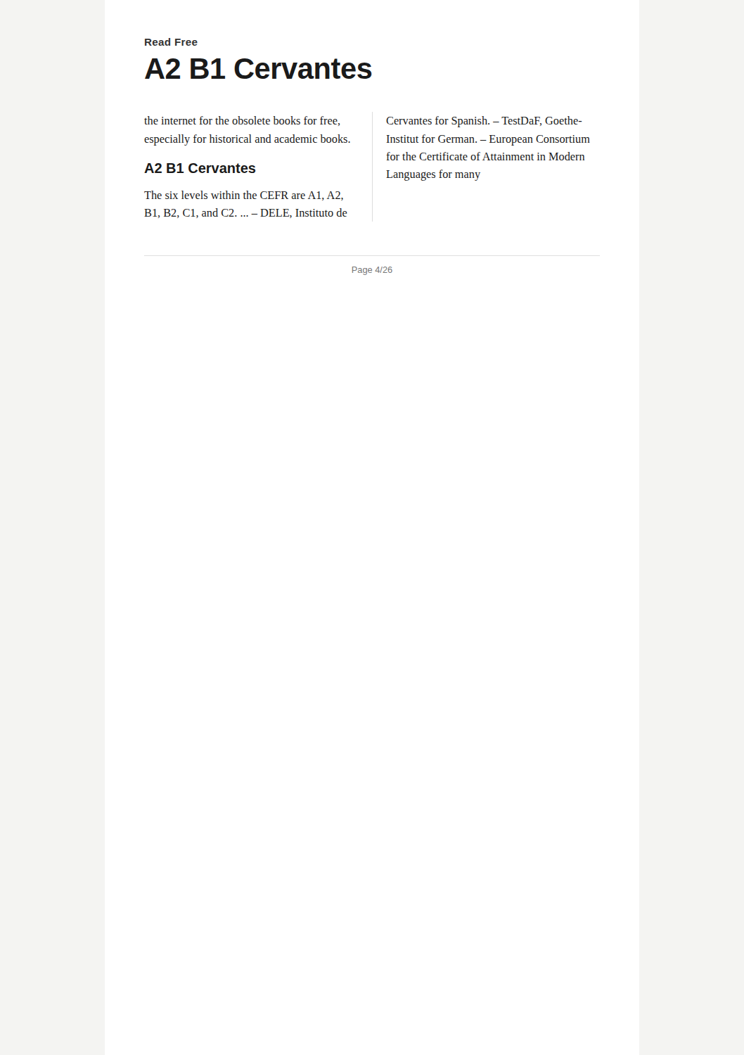Read Free
A2 B1 Cervantes
the internet for the obsolete books for free, especially for historical and academic books.
A2 B1 Cervantes
The six levels within the CEFR are A1, A2, B1, B2, C1, and C2. ... – DELE, Instituto de Cervantes for Spanish. – TestDaF, Goethe-Institut for German. – European Consortium for the Certificate of Attainment in Modern Languages for many
Page 4/26